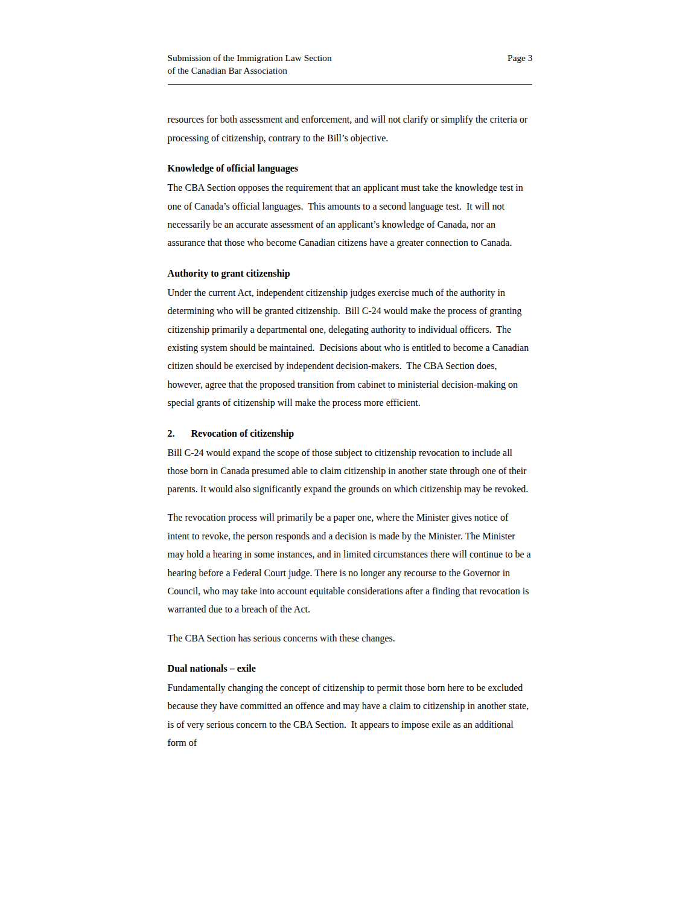Submission of the Immigration Law Section
of the Canadian Bar Association
Page 3
resources for both assessment and enforcement, and will not clarify or simplify the criteria or processing of citizenship, contrary to the Bill’s objective.
Knowledge of official languages
The CBA Section opposes the requirement that an applicant must take the knowledge test in one of Canada’s official languages. This amounts to a second language test. It will not necessarily be an accurate assessment of an applicant’s knowledge of Canada, nor an assurance that those who become Canadian citizens have a greater connection to Canada.
Authority to grant citizenship
Under the current Act, independent citizenship judges exercise much of the authority in determining who will be granted citizenship. Bill C-24 would make the process of granting citizenship primarily a departmental one, delegating authority to individual officers. The existing system should be maintained. Decisions about who is entitled to become a Canadian citizen should be exercised by independent decision-makers. The CBA Section does, however, agree that the proposed transition from cabinet to ministerial decision-making on special grants of citizenship will make the process more efficient.
2. Revocation of citizenship
Bill C-24 would expand the scope of those subject to citizenship revocation to include all those born in Canada presumed able to claim citizenship in another state through one of their parents. It would also significantly expand the grounds on which citizenship may be revoked.
The revocation process will primarily be a paper one, where the Minister gives notice of intent to revoke, the person responds and a decision is made by the Minister. The Minister may hold a hearing in some instances, and in limited circumstances there will continue to be a hearing before a Federal Court judge. There is no longer any recourse to the Governor in Council, who may take into account equitable considerations after a finding that revocation is warranted due to a breach of the Act.
The CBA Section has serious concerns with these changes.
Dual nationals – exile
Fundamentally changing the concept of citizenship to permit those born here to be excluded because they have committed an offence and may have a claim to citizenship in another state, is of very serious concern to the CBA Section. It appears to impose exile as an additional form of